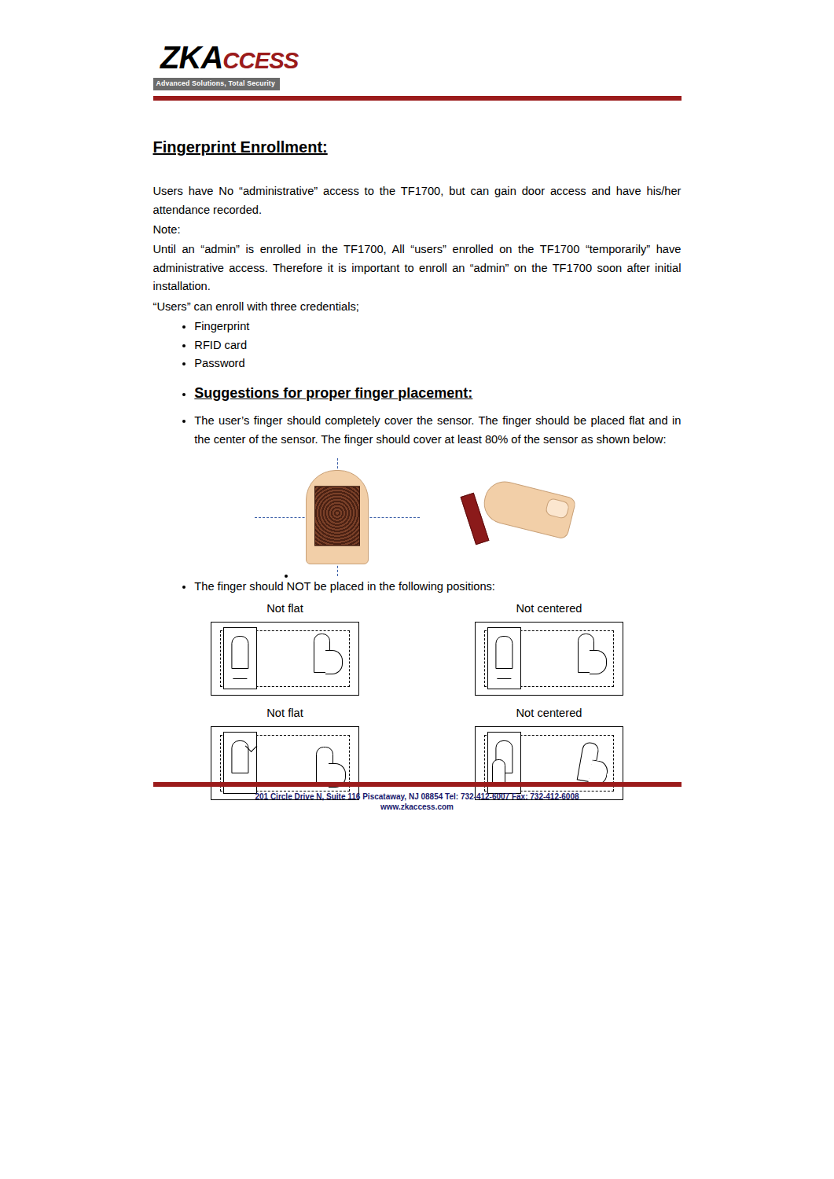ZKA CCESS
Advanced Solutions, Total Security
Fingerprint Enrollment:
Users have No “administrative” access to the TF1700, but can gain door access and have his/her attendance recorded.
Note:
Until an “admin” is enrolled in the TF1700, All “users” enrolled on the TF1700 “temporarily” have administrative access. Therefore it is important to enroll an “admin” on the TF1700 soon after initial installation.
“Users” can enroll with three credentials;
Fingerprint
RFID card
Password
Suggestions for proper finger placement:
The user’s finger should completely cover the sensor. The finger should be placed flat and in the center of the sensor. The finger should cover at least 80% of the sensor as shown below:
The finger should NOT be placed in the following positions:
Not flat
Not centered
Not flat
Not centered
201 Circle Drive N, Suite 116 Piscataway, NJ 08854 Tel: 732-412-6007 Fax: 732-412-6008
www.zkaccess.com